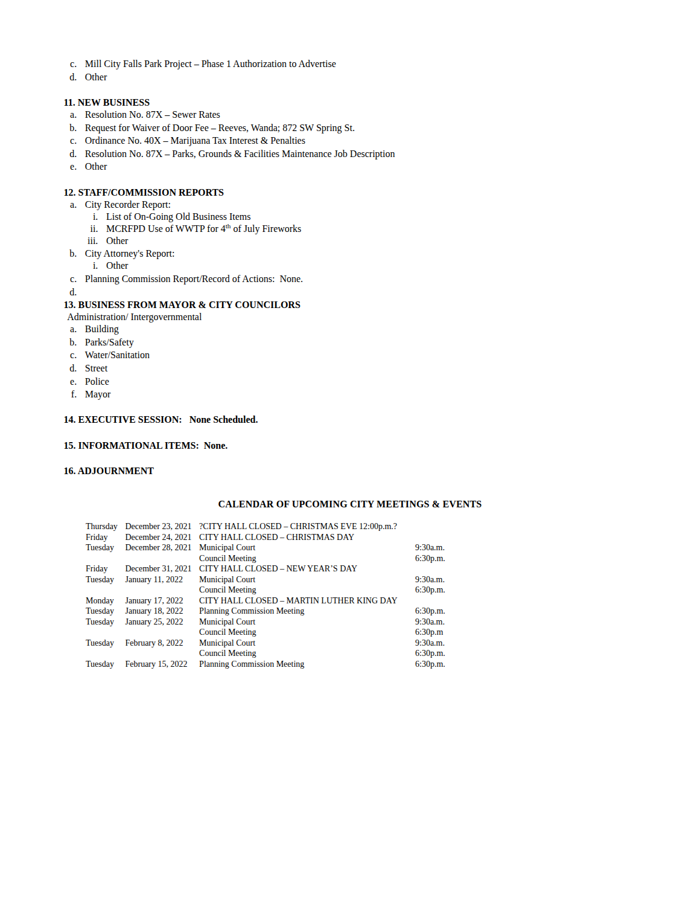Mill City Falls Park Project – Phase 1 Authorization to Advertise
Other
11. NEW BUSINESS
Resolution No. 87X – Sewer Rates
Request for Waiver of Door Fee – Reeves, Wanda; 872 SW Spring St.
Ordinance No. 40X – Marijuana Tax Interest & Penalties
Resolution No. 87X – Parks, Grounds & Facilities Maintenance Job Description
Other
12. STAFF/COMMISSION REPORTS
City Recorder Report:
List of On-Going Old Business Items
MCRFPD Use of WWTP for 4th of July Fireworks
Other
City Attorney's Report:
Other
Planning Commission Report/Record of Actions: None.
13. BUSINESS FROM MAYOR & CITY COUNCILORS
Administration/ Intergovernmental
Building
Parks/Safety
Water/Sanitation
Street
Police
Mayor
14. EXECUTIVE SESSION: None Scheduled.
15. INFORMATIONAL ITEMS: None.
16. ADJOURNMENT
CALENDAR OF UPCOMING CITY MEETINGS & EVENTS
| Thursday | December 23, 2021 | ?CITY HALL CLOSED – CHRISTMAS EVE 12:00p.m.? | |
| Friday | December 24, 2021 | CITY HALL CLOSED – CHRISTMAS DAY | |
| Tuesday | December 28, 2021 | Municipal Court | 9:30a.m. |
| | | Council Meeting | 6:30p.m. |
| Friday | December 31, 2021 | CITY HALL CLOSED – NEW YEAR’S DAY | |
| Tuesday | January 11, 2022 | Municipal Court | 9:30a.m. |
| | | Council Meeting | 6:30p.m. |
| Monday | January 17, 2022 | CITY HALL CLOSED – MARTIN LUTHER KING DAY | |
| Tuesday | January 18, 2022 | Planning Commission Meeting | 6:30p.m. |
| Tuesday | January 25, 2022 | Municipal Court | 9:30a.m. |
| | | Council Meeting | 6:30p.m |
| Tuesday | February 8, 2022 | Municipal Court | 9:30a.m. |
| | | Council Meeting | 6:30p.m. |
| Tuesday | February 15, 2022 | Planning Commission Meeting | 6:30p.m. |